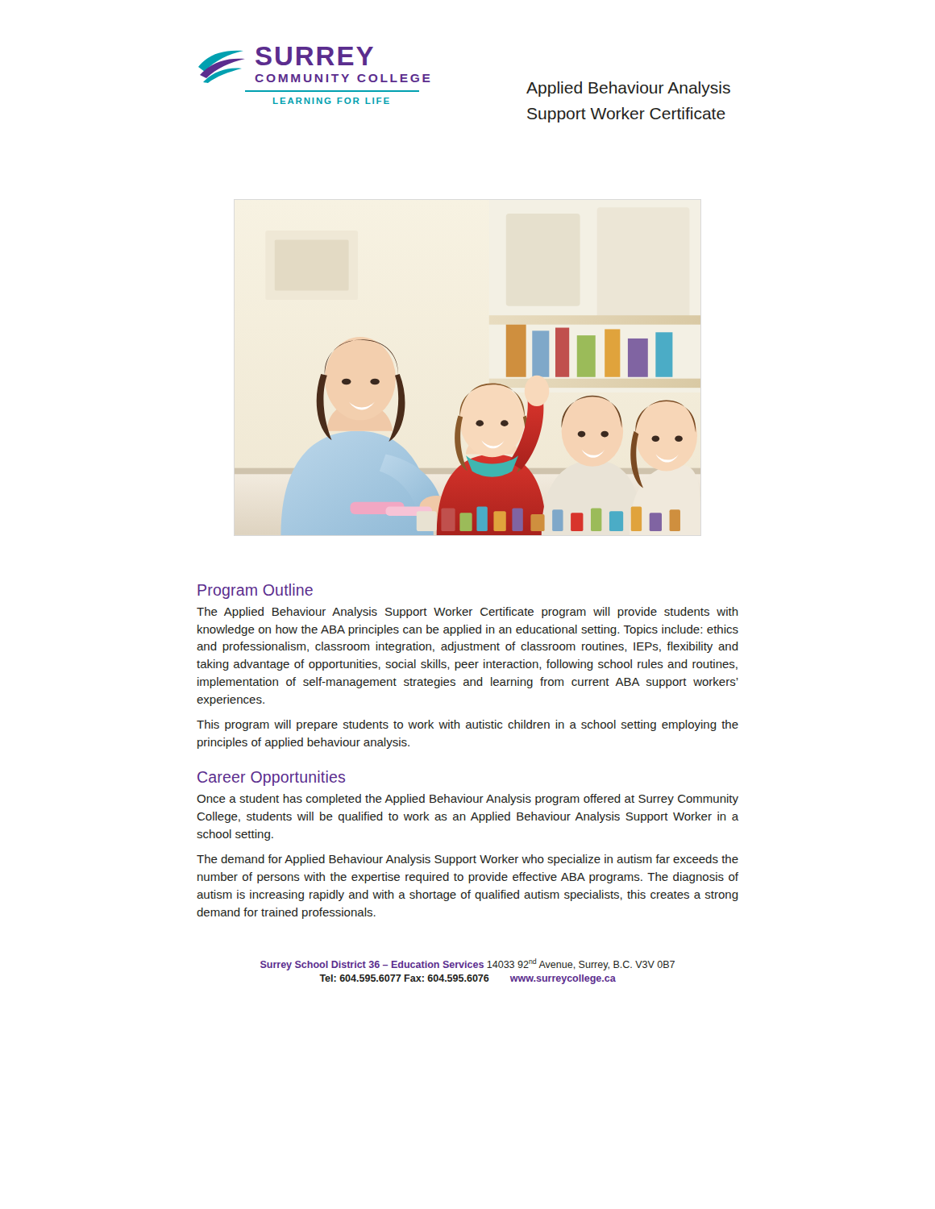SURREY
COMMUNITY COLLEGE
LEARNING FOR LIFE
Applied Behaviour Analysis
Support Worker Certificate
Program Outline
The Applied Behaviour Analysis Support Worker Certificate program will provide students with knowledge on how the ABA principles can be applied in an educational setting. Topics include: ethics and professionalism, classroom integration, adjustment of classroom routines, IEPs, flexibility and taking advantage of opportunities, social skills, peer interaction, following school rules and routines, implementation of self-management strategies and learning from current ABA support workers’ experiences.
This program will prepare students to work with autistic children in a school setting employing the principles of applied behaviour analysis.
Career Opportunities
Once a student has completed the Applied Behaviour Analysis program offered at Surrey Community College, students will be qualified to work as an Applied Behaviour Analysis Support Worker in a school setting.
The demand for Applied Behaviour Analysis Support Worker who specialize in autism far exceeds the number of persons with the expertise required to provide effective ABA programs. The diagnosis of autism is increasing rapidly and with a shortage of qualified autism specialists, this creates a strong demand for trained professionals.
Surrey School District 36 – Education Services 14033 92nd Avenue, Surrey, B.C. V3V 0B7
Tel: 604.595.6077 Fax: 604.595.6076 www.surreycollege.ca